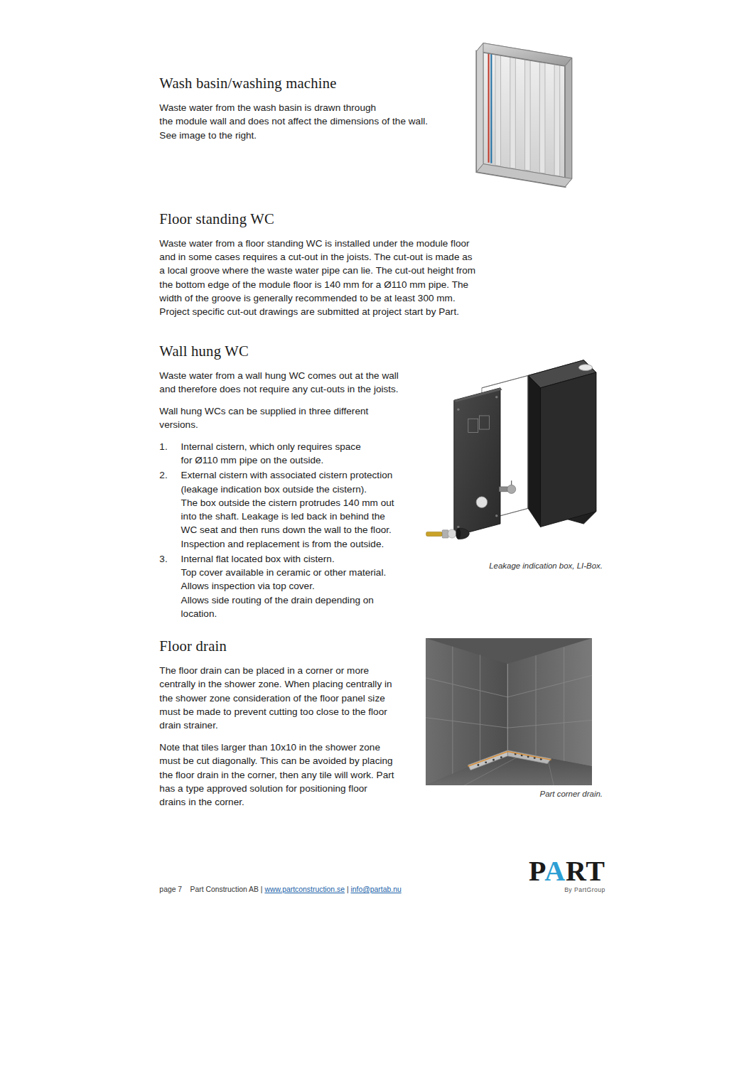Wash basin/washing machine
Waste water from the wash basin is drawn through
the module wall and does not affect the dimensions of the wall.
See image to the right.
Floor standing WC
Waste water from a floor standing WC is installed under the module floor and in some cases requires a cut-out in the joists. The cut-out is made as a local groove where the waste water pipe can lie. The cut-out height from the bottom edge of the module floor is 140 mm for a Ø110 mm pipe. The width of the groove is generally recommended to be at least 300 mm. Project specific cut-out drawings are submitted at project start by Part.
Wall hung WC
Waste water from a wall hung WC comes out at the wall and therefore does not require any cut-outs in the joists.
Wall hung WCs can be supplied in three different versions.
Internal cistern, which only requires spacefor Ø110 mm pipe on the outside.
External cistern with associated cistern protection(leakage indication box outside the cistern). The box outside the cistern protrudes 140 mm out into the shaft. Leakage is led back in behind the WC seat and then runs down the wall to the floor. Inspection and replacement is from the outside.
Internal flat located box with cistern.Top cover available in ceramic or other material. Allows inspection via top cover. Allows side routing of the drain depending on location.
Leakage indication box, LI-Box.
Floor drain
The floor drain can be placed in a corner or more centrally in the shower zone. When placing centrally in the shower zone consideration of the floor panel size must be made to prevent cutting too close to the floor drain strainer.
Note that tiles larger than 10x10 in the shower zone must be cut diagonally. This can be avoided by placing the floor drain in the corner, then any tile will work. Part has a type approved solution for positioning floor drains in the corner.
Part corner drain.
page 7 Part Construction AB | www.partconstruction.se | info@partab.nu
PART
By PartGroup